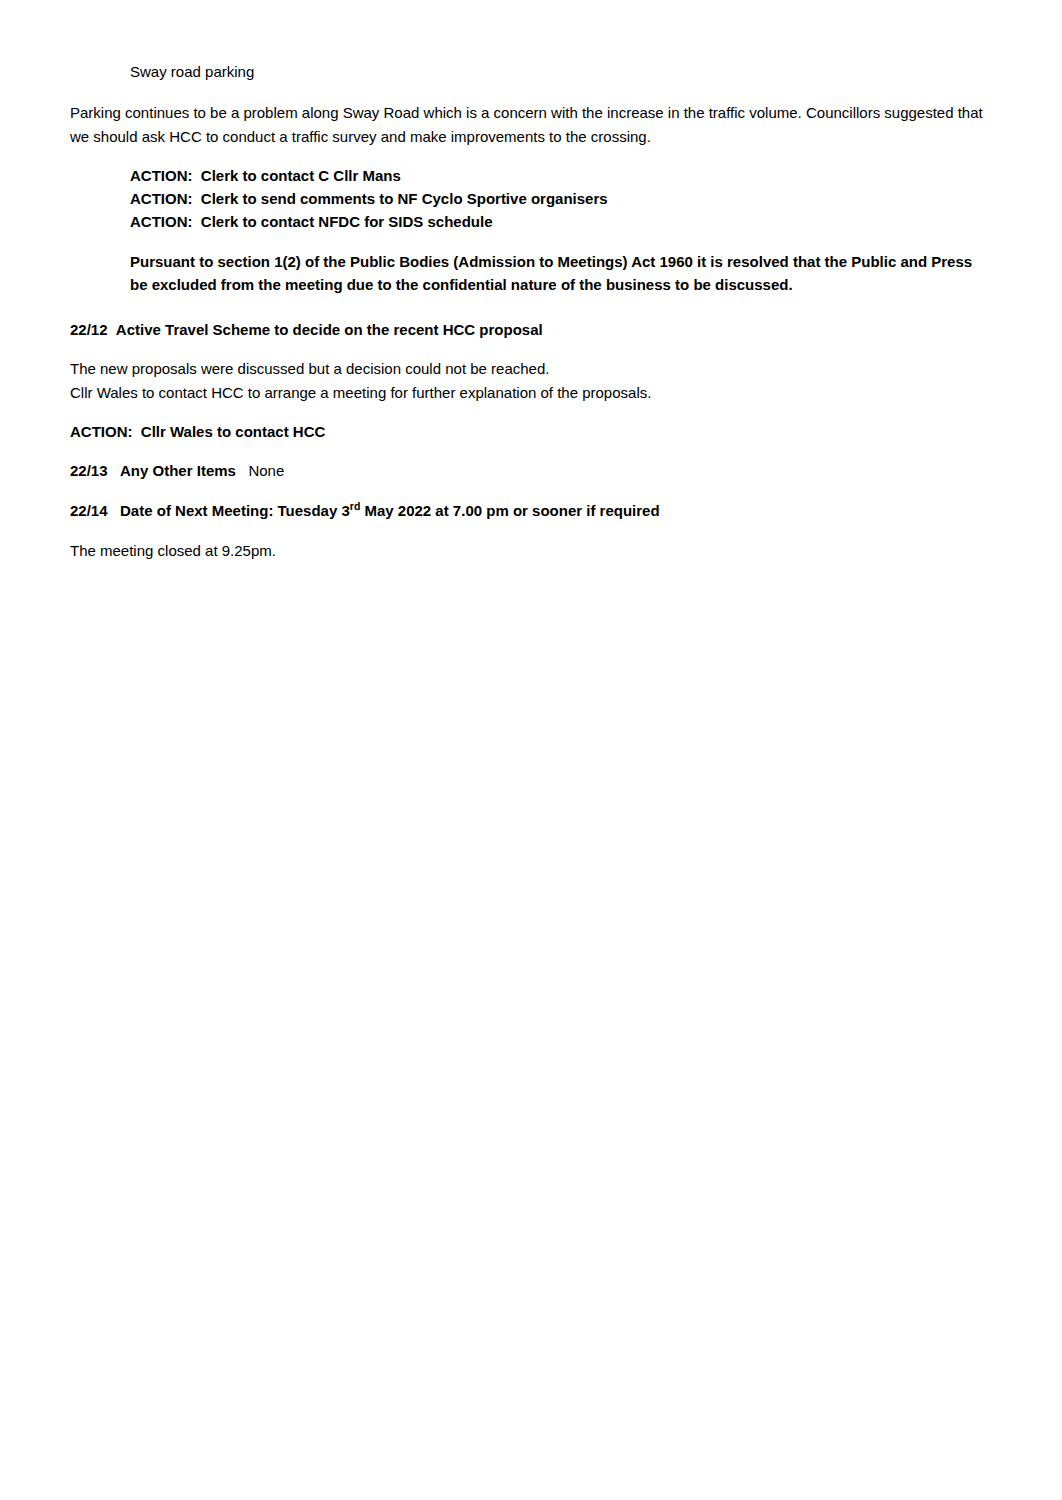Sway road parking
Parking continues to be a problem along Sway Road which is a concern with the increase in the traffic volume. Councillors suggested that we should ask HCC to conduct a traffic survey and make improvements to the crossing.
ACTION: Clerk to contact C Cllr Mans
ACTION: Clerk to send comments to NF Cyclo Sportive organisers
ACTION: Clerk to contact NFDC for SIDS schedule
Pursuant to section 1(2) of the Public Bodies (Admission to Meetings) Act 1960 it is resolved that the Public and Press be excluded from the meeting due to the confidential nature of the business to be discussed.
22/12 Active Travel Scheme to decide on the recent HCC proposal
The new proposals were discussed but a decision could not be reached.
Cllr Wales to contact HCC to arrange a meeting for further explanation of the proposals.
ACTION: Cllr Wales to contact HCC
22/13 Any Other Items None
22/14 Date of Next Meeting: Tuesday 3rd May 2022 at 7.00 pm or sooner if required
The meeting closed at 9.25pm.